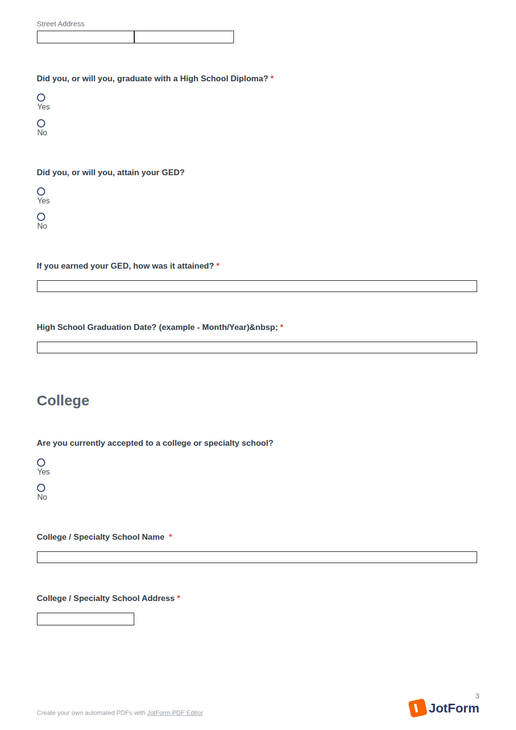Street Address
Did you, or will you, graduate with a High School Diploma? *
Yes
No
Did you, or will you, attain your GED?
Yes
No
If you earned your GED, how was it attained? *
High School Graduation Date? (example - Month/Year)&nbsp; *
College
Are you currently accepted to a college or specialty school?
Yes
No
College / Specialty School Name *
College / Specialty School Address *
3
Create your own automated PDFs with JotForm PDF Editor
JotForm